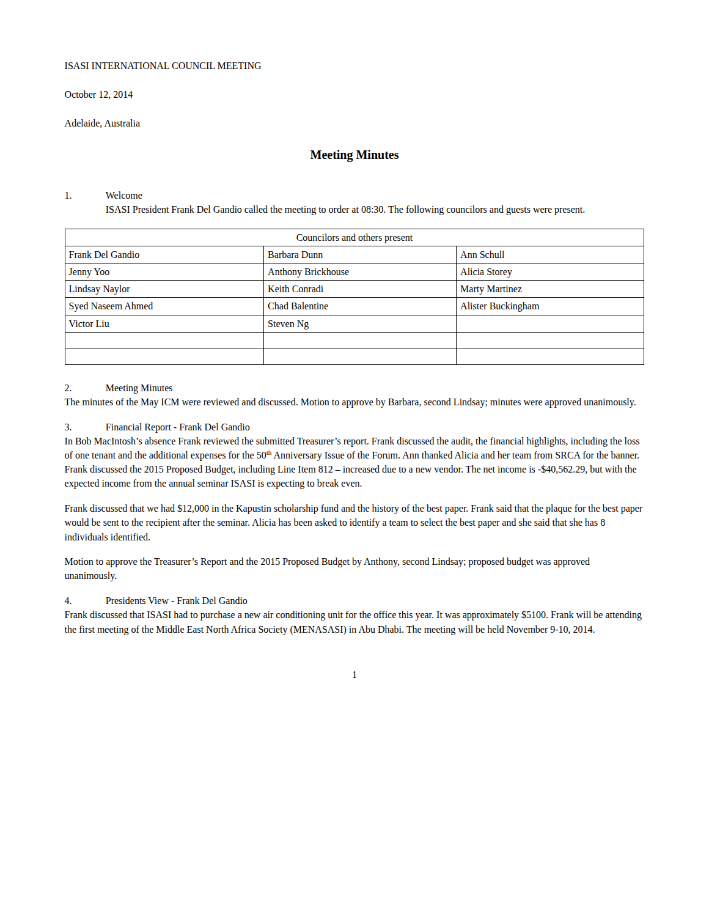ISASI INTERNATIONAL COUNCIL MEETING
October 12, 2014
Adelaide, Australia
Meeting Minutes
1. Welcome
ISASI President Frank Del Gandio called the meeting to order at 08:30. The following councilors and guests were present.
Councilors and others present
| Frank Del Gandio | Barbara Dunn | Ann Schull |
| Jenny Yoo | Anthony Brickhouse | Alicia Storey |
| Lindsay Naylor | Keith Conradi | Marty Martinez |
| Syed Naseem Ahmed | Chad Balentine | Alister Buckingham |
| Victor Liu | Steven Ng | |
2. Meeting Minutes
The minutes of the May ICM were reviewed and discussed. Motion to approve by Barbara, second Lindsay; minutes were approved unanimously.
3. Financial Report - Frank Del Gandio
In Bob MacIntosh’s absence Frank reviewed the submitted Treasurer’s report. Frank discussed the audit, the financial highlights, including the loss of one tenant and the additional expenses for the 50th Anniversary Issue of the Forum. Ann thanked Alicia and her team from SRCA for the banner. Frank discussed the 2015 Proposed Budget, including Line Item 812 – increased due to a new vendor. The net income is -$40,562.29, but with the expected income from the annual seminar ISASI is expecting to break even.
Frank discussed that we had $12,000 in the Kapustin scholarship fund and the history of the best paper. Frank said that the plaque for the best paper would be sent to the recipient after the seminar. Alicia has been asked to identify a team to select the best paper and she said that she has 8 individuals identified.
Motion to approve the Treasurer’s Report and the 2015 Proposed Budget by Anthony, second Lindsay; proposed budget was approved unanimously.
4. Presidents View - Frank Del Gandio
Frank discussed that ISASI had to purchase a new air conditioning unit for the office this year. It was approximately $5100. Frank will be attending the first meeting of the Middle East North Africa Society (MENASASI) in Abu Dhabi. The meeting will be held November 9-10, 2014.
1